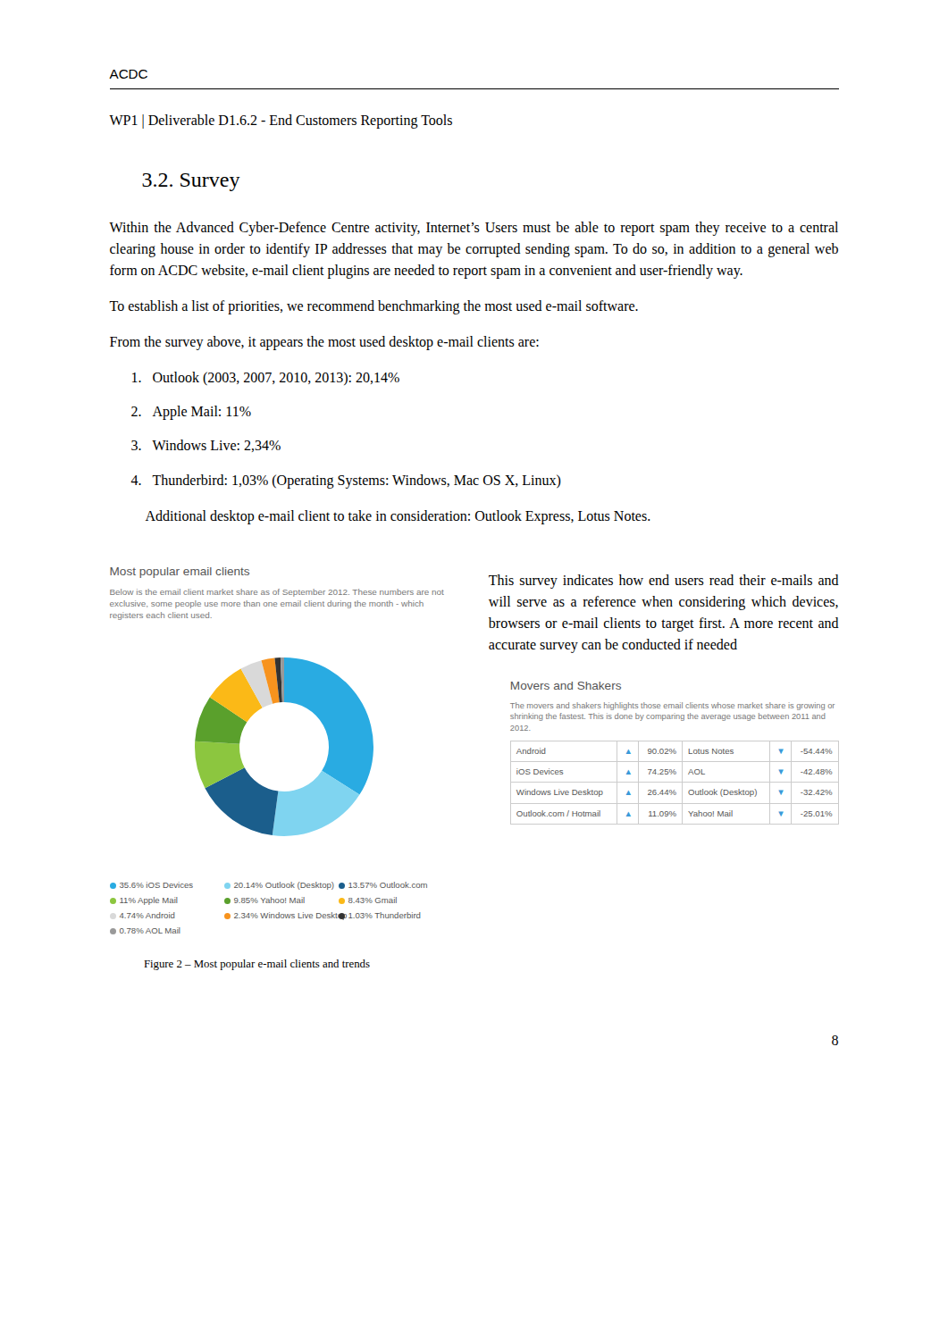ACDC
WP1 | Deliverable D1.6.2 - End Customers Reporting Tools
3.2. Survey
Within the Advanced Cyber-Defence Centre activity, Internet’s Users must be able to report spam they receive to a central clearing house in order to identify IP addresses that may be corrupted sending spam. To do so, in addition to a general web form on ACDC website, e-mail client plugins are needed to report spam in a convenient and user-friendly way.
To establish a list of priorities, we recommend benchmarking the most used e-mail software.
From the survey above, it appears the most used desktop e-mail clients are:
Outlook (2003, 2007, 2010, 2013): 20,14%
Apple Mail: 11%
Windows Live: 2,34%
Thunderbird: 1,03% (Operating Systems: Windows, Mac OS X, Linux)
Additional desktop e-mail client to take in consideration: Outlook Express, Lotus Notes.
Most popular email clients
Below is the email client market share as of September 2012. These numbers are not exclusive, some people use more than one email client during the month - which registers each client used.
35.6% iOS Devices
11% Apple Mail
4.74% Android
0.78% AOL Mail
20.14% Outlook (Desktop)
9.85% Yahoo! Mail
2.34% Windows Live Desktop
13.57% Outlook.com
8.43% Gmail
1.03% Thunderbird
This survey indicates how end users read their e-mails and will serve as a reference when considering which devices, browsers or e-mail clients to target first. A more recent and accurate survey can be conducted if needed
Movers and Shakers
The movers and shakers highlights those email clients whose market share is growing or shrinking the fastest. This is done by comparing the average usage between 2011 and 2012.
| Android | ▲ | 90.02% | Lotus Notes | ▼ | -54.44% |
| iOS Devices | ▲ | 74.25% | AOL | ▼ | -42.48% |
| Windows Live Desktop | ▲ | 26.44% | Outlook (Desktop) | ▼ | -32.42% |
| Outlook.com / Hotmail | ▲ | 11.09% | Yahoo! Mail | ▼ | -25.01% |
Figure 2 – Most popular e-mail clients and trends
8